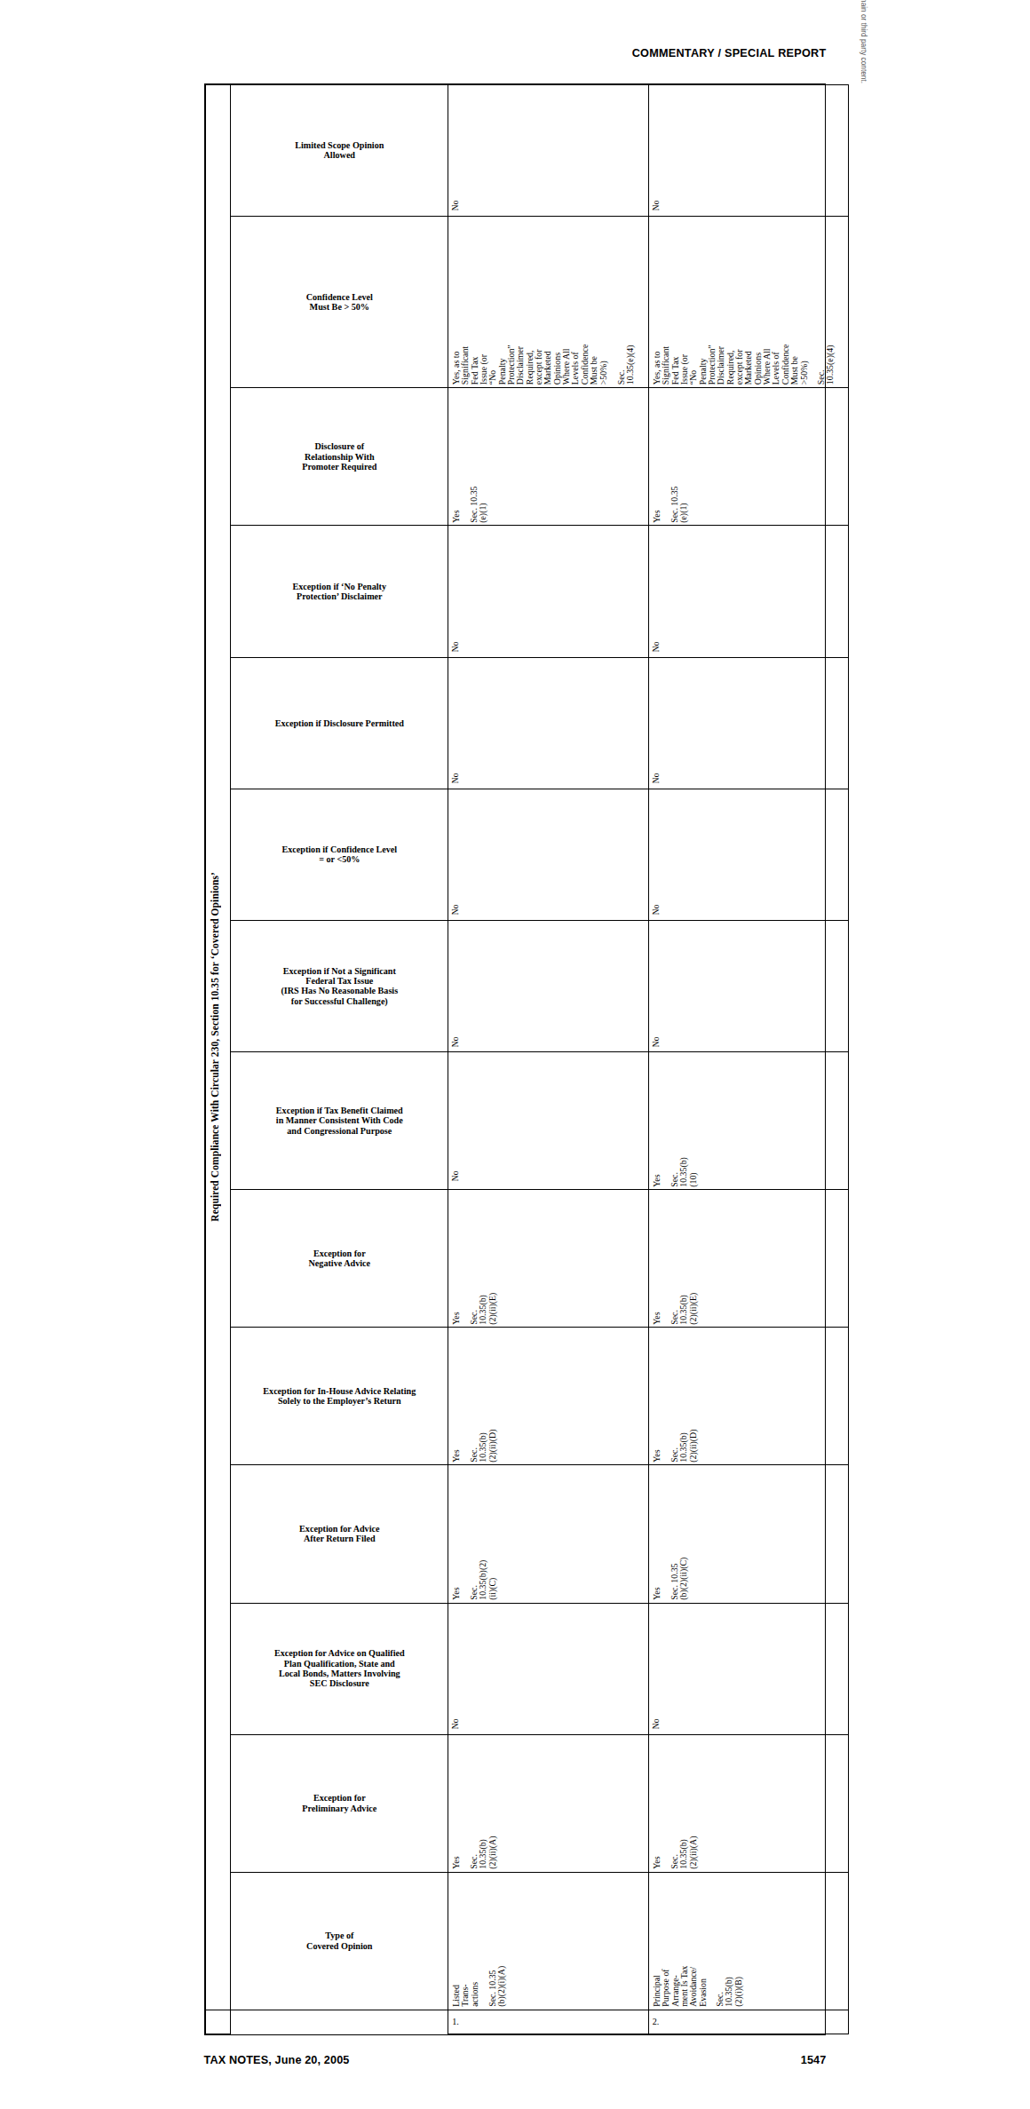(C) Tax Analysts 2005. All rights reserved. Tax Analysts does not claim copyright in any public domain or third party content.
COMMENTARY / SPECIAL REPORT
| Required Compliance With Circular 230, Section 10.35 for ‘Covered Opinions’ | Limited Scope Opinion Allowed | No | No |
| Confidence Level Must Be > 50% | Yes, as to Significant Fed Tax Issue (or “No Penalty Protection” Disclaimer Required, except for Marketed Opinions Where All Levels of Confidence Must be >50%) Sec. 10.35(e)(4) | Yes, as to Significant Fed Tax Issue (or “No Penalty Protection” Disclaimer Required, except for Marketed Opinions Where All Levels of Confidence Must be >50%) Sec. 10.35(e)(4) |
| Disclosure of Relationship With Promoter Required | Yes Sec. 10.35 (e)(1) | Yes Sec. 10.35 (e)(1) |
| Exception if ‘No Penalty Protection’ Disclaimer | No | No |
| Exception if Disclosure Permitted | No | No |
| Exception if Confidence Level = or <50% | No | No |
| Exception if Not a Significant Federal Tax Issue (IRS Has No Reasonable Basis for Successful Challenge) | No | No |
| Exception if Tax Benefit Claimed in Manner Consistent With Code and Congressional Purpose | No | Yes Sec. 10.35(b) (10) |
| Exception for Negative Advice | Yes Sec. 10.35(b) (2)(ii)(E) | Yes Sec. 10.35(b) (2)(ii)(E) |
| Exception for In-House Advice Relating Solely to the Employer’s Return | Yes Sec. 10.35(b) (2)(ii)(D) | Yes Sec. 10.35(b) (2)(ii)(D) |
| Exception for Advice After Return Filed | Yes Sec. 10.35(b)(2) (ii)(C) | Yes Sec. 10.35 (b)(2)(ii)(C) |
| Exception for Advice on Qualified Plan Qualification, State and Local Bonds, Matters Involving SEC Disclosure | No | No |
| Exception for Preliminary Advice | Yes Sec. 10.35(b) (2)(ii)(A) | Yes Sec. 10.35(b) (2)(ii)(A) |
| Type of Covered Opinion | Listed Trans- actions Sec. 10.35 (b)(2)(i)(A) | Principal Purpose of Arrange- ment Is Tax Avoidance/ Evasion Sec. 10.35(b) (2)(i)(B) |
| | | 1. | 2. |
TAX NOTES, June 20, 2005
1547